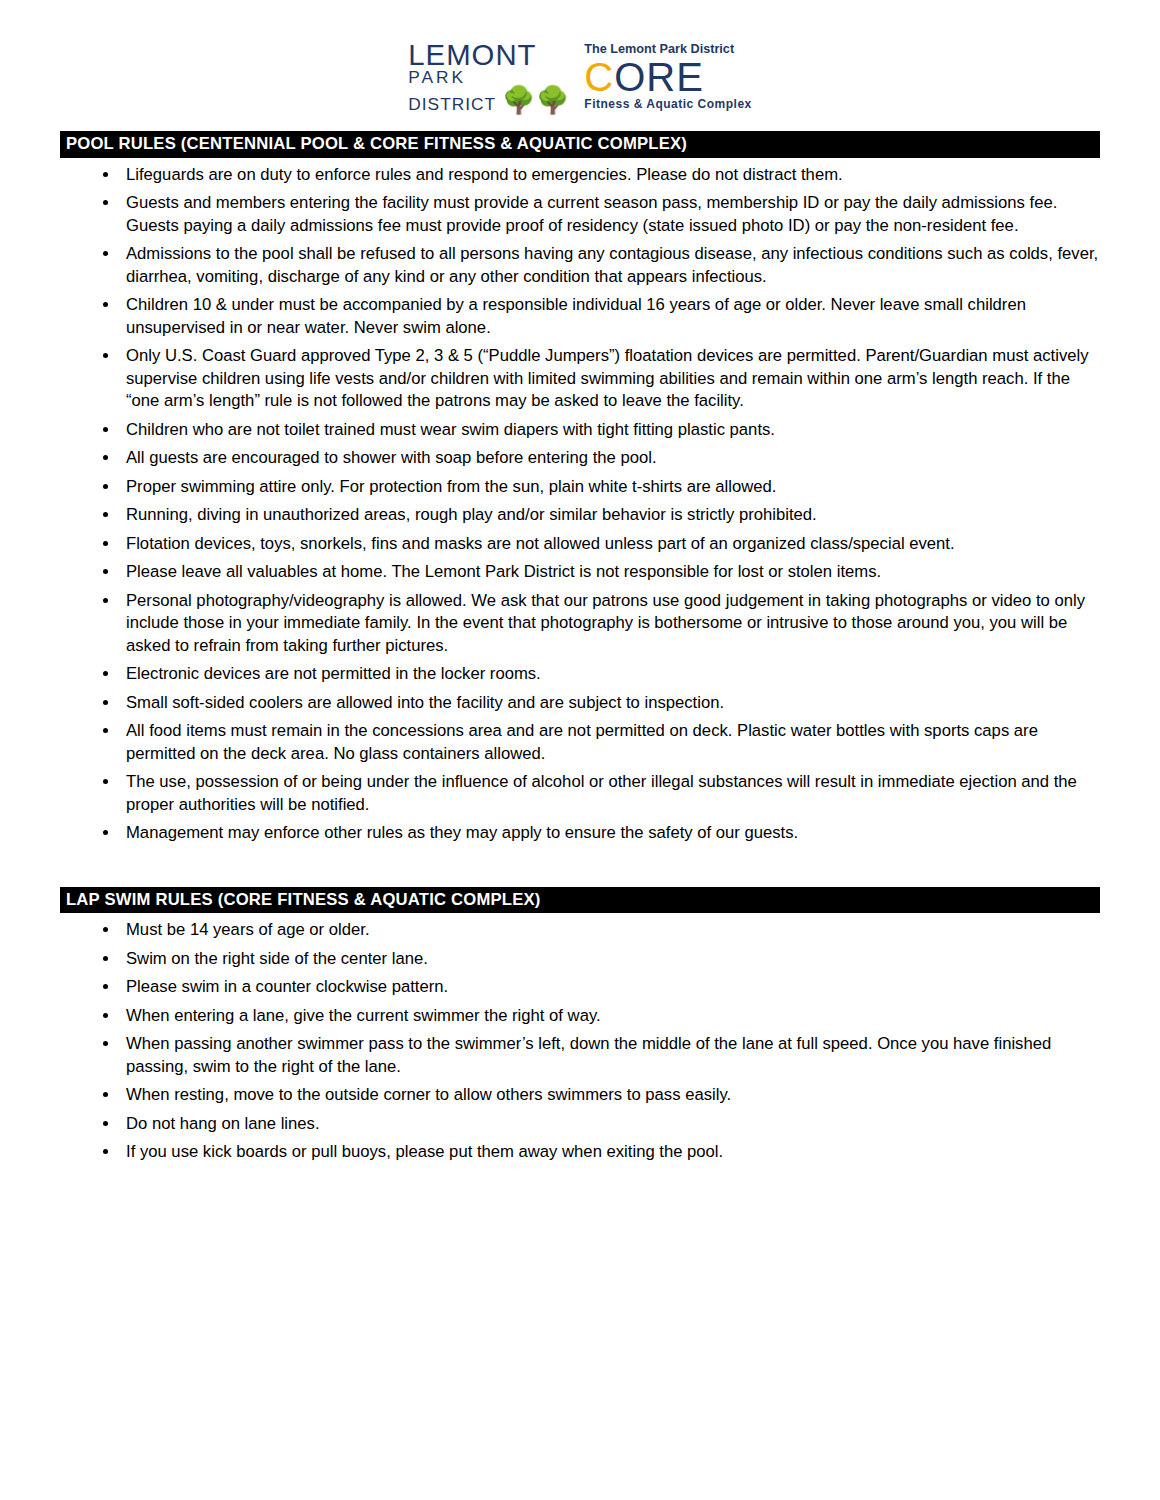LEMONT PARK DISTRICT 🌳🌳 The Lemont Park District CORE Fitness & Aquatic Complex
POOL RULES (CENTENNIAL POOL & CORE FITNESS & AQUATIC COMPLEX)
Lifeguards are on duty to enforce rules and respond to emergencies. Please do not distract them.
Guests and members entering the facility must provide a current season pass, membership ID or pay the daily admissions fee. Guests paying a daily admissions fee must provide proof of residency (state issued photo ID) or pay the non-resident fee.
Admissions to the pool shall be refused to all persons having any contagious disease, any infectious conditions such as colds, fever, diarrhea, vomiting, discharge of any kind or any other condition that appears infectious.
Children 10 & under must be accompanied by a responsible individual 16 years of age or older. Never leave small children unsupervised in or near water. Never swim alone.
Only U.S. Coast Guard approved Type 2, 3 & 5 (“Puddle Jumpers”) floatation devices are permitted. Parent/Guardian must actively supervise children using life vests and/or children with limited swimming abilities and remain within one arm’s length reach. If the “one arm’s length” rule is not followed the patrons may be asked to leave the facility.
Children who are not toilet trained must wear swim diapers with tight fitting plastic pants.
All guests are encouraged to shower with soap before entering the pool.
Proper swimming attire only. For protection from the sun, plain white t-shirts are allowed.
Running, diving in unauthorized areas, rough play and/or similar behavior is strictly prohibited.
Flotation devices, toys, snorkels, fins and masks are not allowed unless part of an organized class/special event.
Please leave all valuables at home. The Lemont Park District is not responsible for lost or stolen items.
Personal photography/videography is allowed. We ask that our patrons use good judgement in taking photographs or video to only include those in your immediate family. In the event that photography is bothersome or intrusive to those around you, you will be asked to refrain from taking further pictures.
Electronic devices are not permitted in the locker rooms.
Small soft-sided coolers are allowed into the facility and are subject to inspection.
All food items must remain in the concessions area and are not permitted on deck. Plastic water bottles with sports caps are permitted on the deck area. No glass containers allowed.
The use, possession of or being under the influence of alcohol or other illegal substances will result in immediate ejection and the proper authorities will be notified.
Management may enforce other rules as they may apply to ensure the safety of our guests.
LAP SWIM RULES (CORE FITNESS & AQUATIC COMPLEX)
Must be 14 years of age or older.
Swim on the right side of the center lane.
Please swim in a counter clockwise pattern.
When entering a lane, give the current swimmer the right of way.
When passing another swimmer pass to the swimmer’s left, down the middle of the lane at full speed. Once you have finished passing, swim to the right of the lane.
When resting, move to the outside corner to allow others swimmers to pass easily.
Do not hang on lane lines.
If you use kick boards or pull buoys, please put them away when exiting the pool.